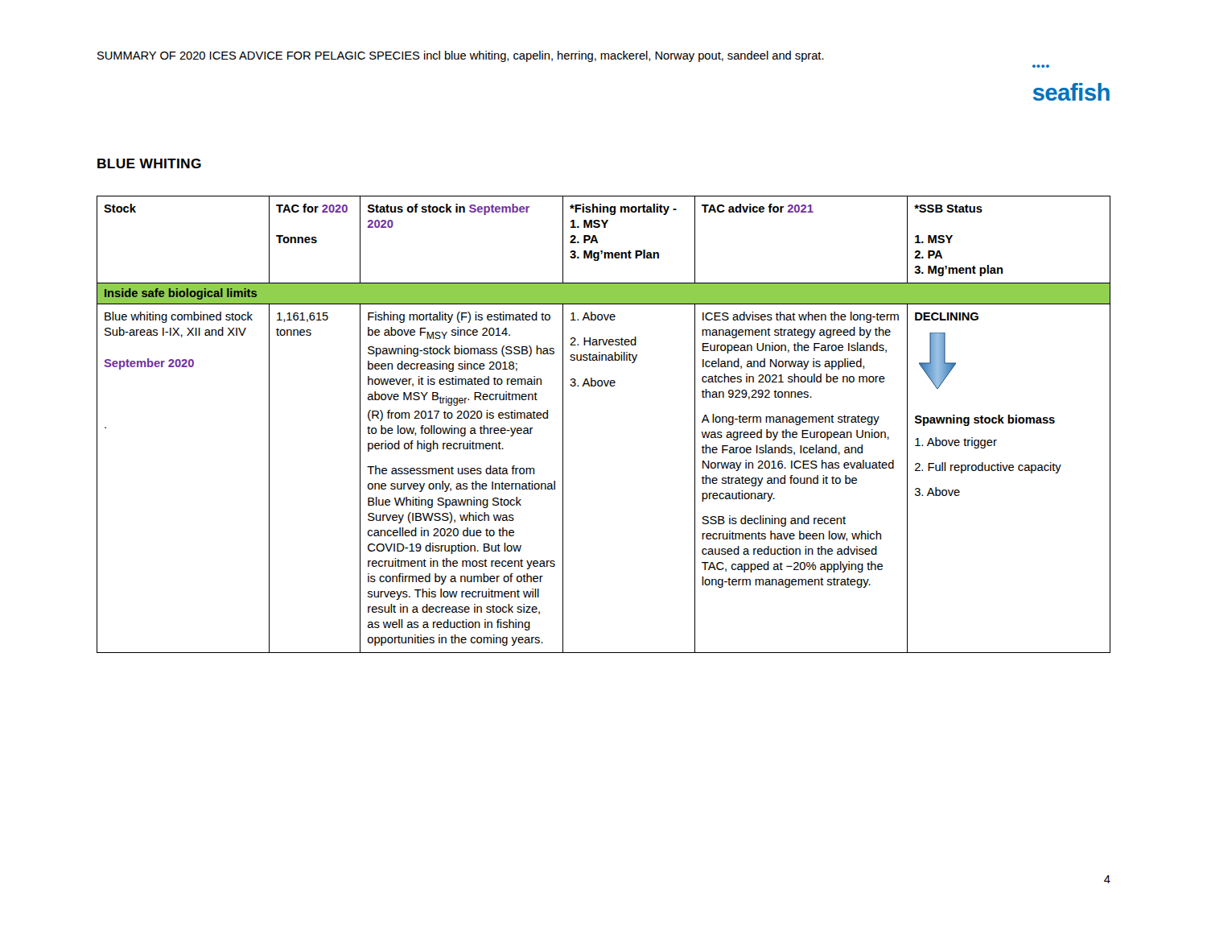SUMMARY OF 2020 ICES ADVICE FOR PELAGIC SPECIES incl blue whiting, capelin, herring, mackerel, Norway pout, sandeel and sprat.
••••
seafish
BLUE WHITING
| Stock | TAC for 2020 Tonnes | Status of stock in September 2020 | *Fishing mortality - 1. MSY 2. PA 3. Mg’ment Plan | TAC advice for 2021 | *SSB Status 1. MSY 2. PA 3. Mg’ment plan |
| --- | --- | --- | --- | --- | --- |
| Inside safe biological limits |
| Blue whiting combined stock Sub-areas I-IX, XII and XIV September 2020 . | 1,161,615 tonnes | Fishing mortality (F) is estimated to be above F MSY since 2014. Spawning-stock biomass (SSB) has been decreasing since 2018; however, it is estimated to remain above MSY B trigger . Recruitment (R) from 2017 to 2020 is estimated to be low, following a three-year period of high recruitment. The assessment uses data from one survey only, as the International Blue Whiting Spawning Stock Survey (IBWSS), which was cancelled in 2020 due to the COVID-19 disruption. But low recruitment in the most recent years is confirmed by a number of other surveys. This low recruitment will result in a decrease in stock size, as well as a reduction in fishing opportunities in the coming years. | 1. Above 2. Harvested sustainability 3. Above | ICES advises that when the long-term management strategy agreed by the European Union, the Faroe Islands, Iceland, and Norway is applied, catches in 2021 should be no more than 929,292 tonnes. A long-term management strategy was agreed by the European Union, the Faroe Islands, Iceland, and Norway in 2016. ICES has evaluated the strategy and found it to be precautionary. SSB is declining and recent recruitments have been low, which caused a reduction in the advised TAC, capped at −20% applying the long-term management strategy. | DECLINING Spawning stock biomass 1. Above trigger 2. Full reproductive capacity 3. Above |
4